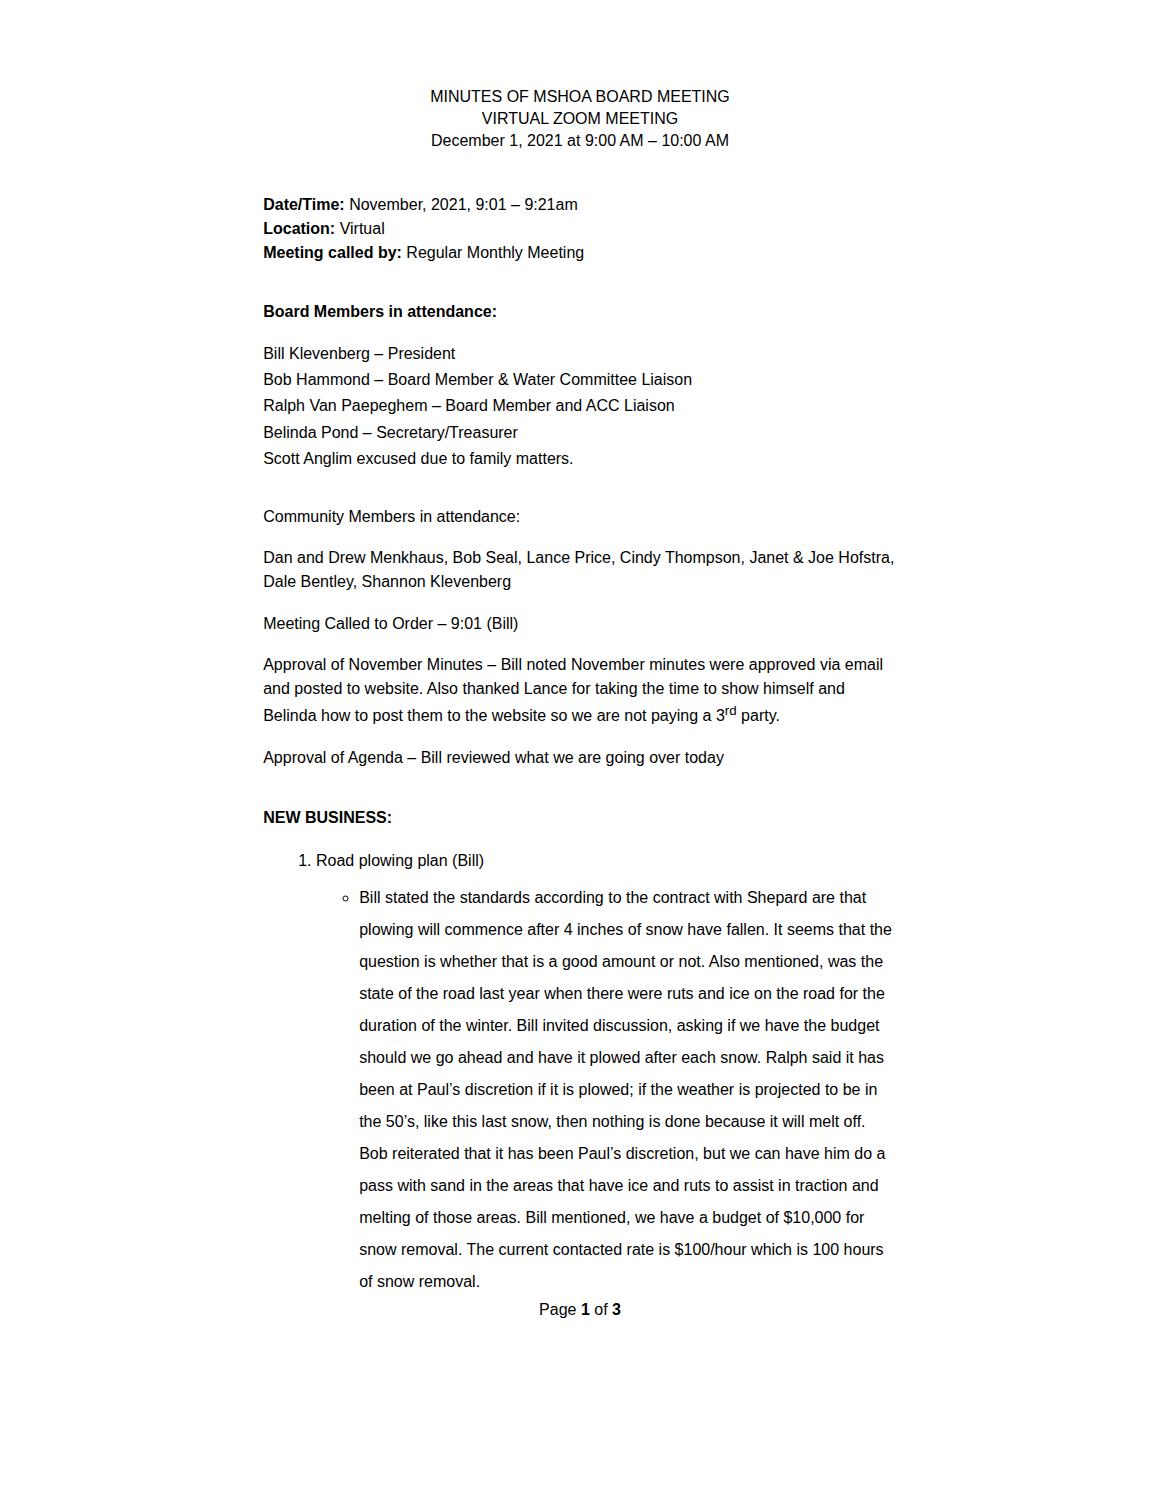MINUTES OF MSHOA BOARD MEETING
VIRTUAL ZOOM MEETING
December 1, 2021 at 9:00 AM – 10:00 AM
Date/Time: November, 2021, 9:01 – 9:21am
Location: Virtual
Meeting called by: Regular Monthly Meeting
Board Members in attendance:
Bill Klevenberg – President
Bob Hammond – Board Member & Water Committee Liaison
Ralph Van Paepeghem – Board Member and ACC Liaison
Belinda Pond – Secretary/Treasurer
Scott Anglim excused due to family matters.
Community Members in attendance:
Dan and Drew Menkhaus, Bob Seal, Lance Price, Cindy Thompson, Janet & Joe Hofstra, Dale Bentley, Shannon Klevenberg
Meeting Called to Order – 9:01 (Bill)
Approval of November Minutes – Bill noted November minutes were approved via email and posted to website. Also thanked Lance for taking the time to show himself and Belinda how to post them to the website so we are not paying a 3rd party.
Approval of Agenda – Bill reviewed what we are going over today
NEW BUSINESS:
Road plowing plan (Bill)
Bill stated the standards according to the contract with Shepard are that plowing will commence after 4 inches of snow have fallen. It seems that the question is whether that is a good amount or not. Also mentioned, was the state of the road last year when there were ruts and ice on the road for the duration of the winter. Bill invited discussion, asking if we have the budget should we go ahead and have it plowed after each snow. Ralph said it has been at Paul’s discretion if it is plowed; if the weather is projected to be in the 50’s, like this last snow, then nothing is done because it will melt off. Bob reiterated that it has been Paul’s discretion, but we can have him do a pass with sand in the areas that have ice and ruts to assist in traction and melting of those areas. Bill mentioned, we have a budget of $10,000 for snow removal. The current contacted rate is $100/hour which is 100 hours of snow removal.
Page 1 of 3